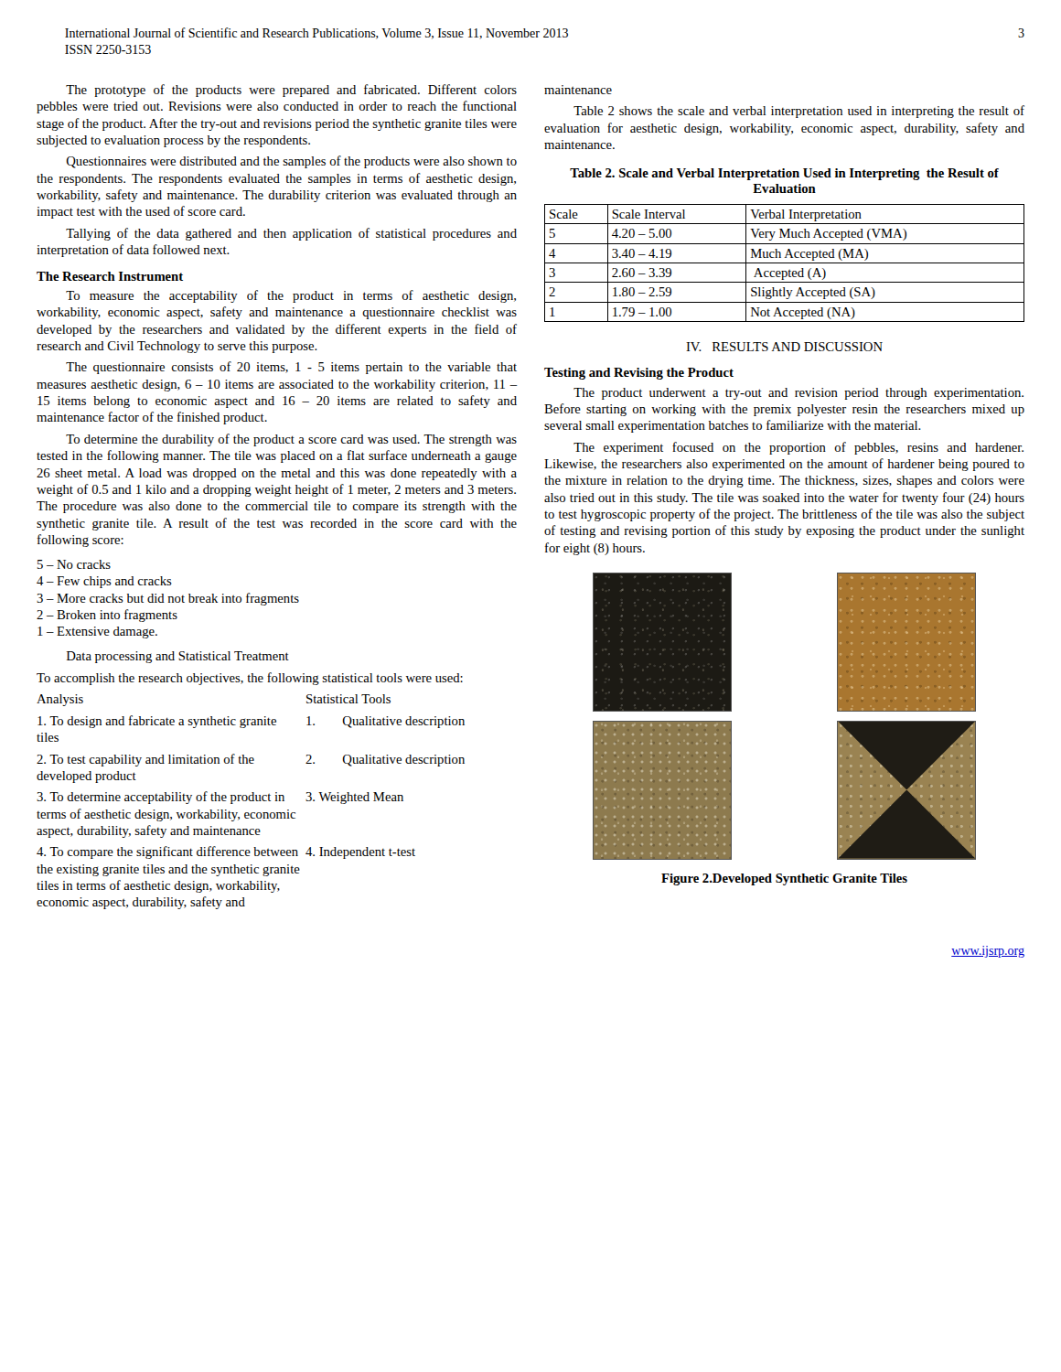International Journal of Scientific and Research Publications, Volume 3, Issue 11, November 2013
ISSN 2250-3153
3
The prototype of the products were prepared and fabricated. Different colors pebbles were tried out. Revisions were also conducted in order to reach the functional stage of the product. After the try-out and revisions period the synthetic granite tiles were subjected to evaluation process by the respondents.
Questionnaires were distributed and the samples of the products were also shown to the respondents. The respondents evaluated the samples in terms of aesthetic design, workability, safety and maintenance. The durability criterion was evaluated through an impact test with the used of score card.
Tallying of the data gathered and then application of statistical procedures and interpretation of data followed next.
The Research Instrument
To measure the acceptability of the product in terms of aesthetic design, workability, economic aspect, safety and maintenance a questionnaire checklist was developed by the researchers and validated by the different experts in the field of research and Civil Technology to serve this purpose.
The questionnaire consists of 20 items, 1 - 5 items pertain to the variable that measures aesthetic design, 6 – 10 items are associated to the workability criterion, 11 – 15 items belong to economic aspect and 16 – 20 items are related to safety and maintenance factor of the finished product.
To determine the durability of the product a score card was used. The strength was tested in the following manner. The tile was placed on a flat surface underneath a gauge 26 sheet metal. A load was dropped on the metal and this was done repeatedly with a weight of 0.5 and 1 kilo and a dropping weight height of 1 meter, 2 meters and 3 meters. The procedure was also done to the commercial tile to compare its strength with the synthetic granite tile. A result of the test was recorded in the score card with the following score:
5 – No cracks
4 – Few chips and cracks
3 – More cracks but did not break into fragments
2 – Broken into fragments
1 – Extensive damage.
Data processing and Statistical Treatment
To accomplish the research objectives, the following statistical tools were used:
| Analysis | Statistical Tools |
| 1. To design and fabricate a synthetic granite tiles | 1. Qualitative description |
| 2. To test capability and limitation of the developed product | 2. Qualitative description |
| 3. To determine acceptability of the product in terms of aesthetic design, workability, economic aspect, durability, safety and maintenance | 3. Weighted Mean |
| 4. To compare the significant difference between the existing granite tiles and the synthetic granite tiles in terms of aesthetic design, workability, economic aspect, durability, safety and | 4. Independent t-test |
maintenance
Table 2 shows the scale and verbal interpretation used in interpreting the result of evaluation for aesthetic design, workability, economic aspect, durability, safety and maintenance.
Table 2. Scale and Verbal Interpretation Used in Interpreting the Result of Evaluation
| Scale | Scale Interval | Verbal Interpretation |
| --- | --- | --- |
| 5 | 4.20 – 5.00 | Very Much Accepted (VMA) |
| 4 | 3.40 – 4.19 | Much Accepted (MA) |
| 3 | 2.60 – 3.39 | Accepted (A) |
| 2 | 1.80 – 2.59 | Slightly Accepted (SA) |
| 1 | 1.79 – 1.00 | Not Accepted (NA) |
IV. RESULTS AND DISCUSSION
Testing and Revising the Product
The product underwent a try-out and revision period through experimentation. Before starting on working with the premix polyester resin the researchers mixed up several small experimentation batches to familiarize with the material.
The experiment focused on the proportion of pebbles, resins and hardener. Likewise, the researchers also experimented on the amount of hardener being poured to the mixture in relation to the drying time. The thickness, sizes, shapes and colors were also tried out in this study. The tile was soaked into the water for twenty four (24) hours to test hygroscopic property of the project. The brittleness of the tile was also the subject of testing and revising portion of this study by exposing the product under the sunlight for eight (8) hours.
Figure 2.Developed Synthetic Granite Tiles
www.ijsrp.org